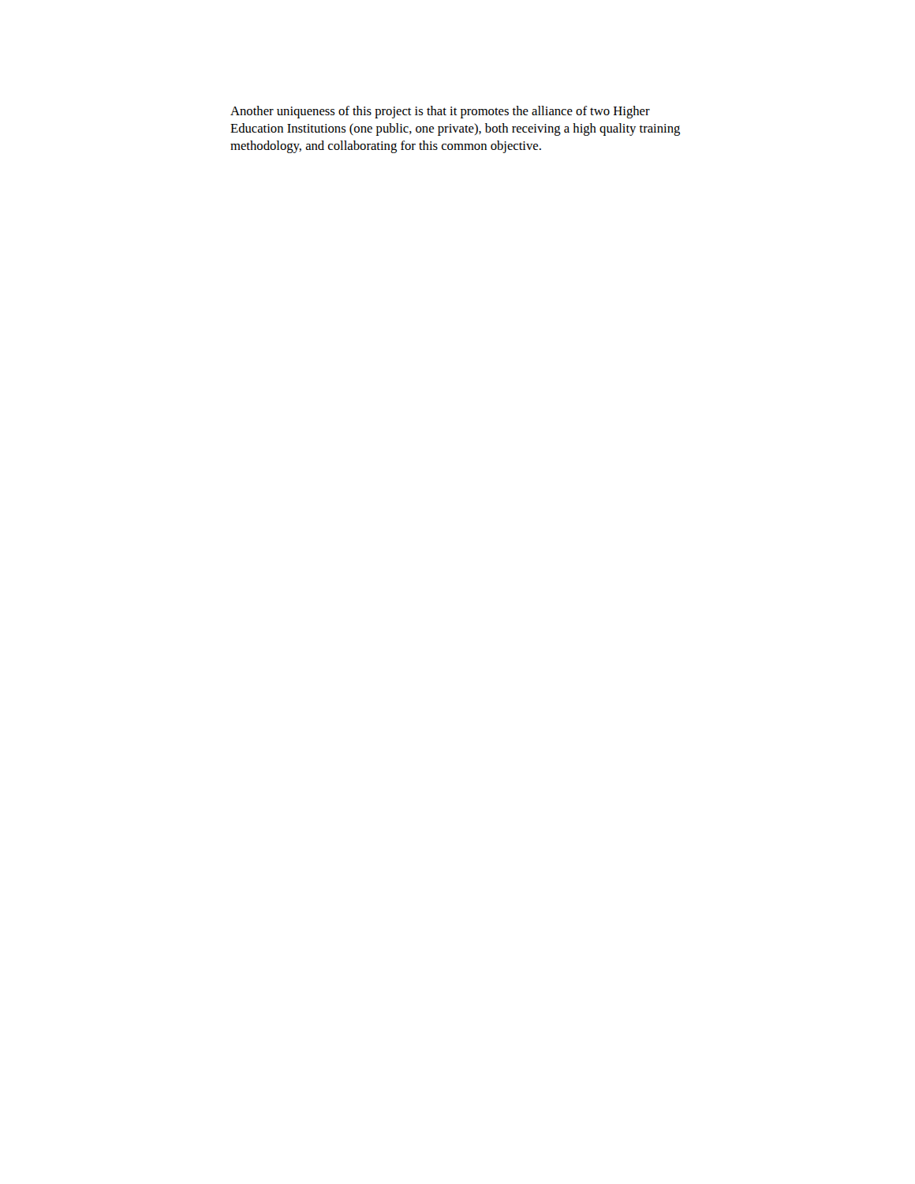Another uniqueness of this project is that it promotes the alliance of two Higher Education Institutions (one public, one private), both receiving a high quality training methodology, and collaborating for this common objective.